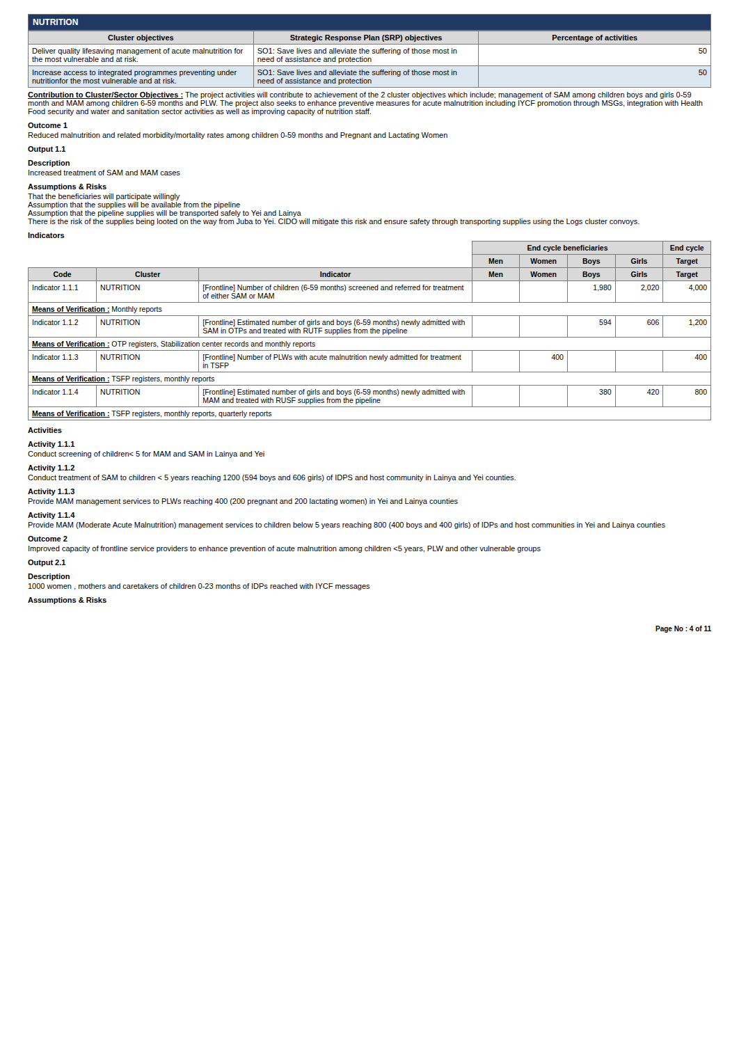NUTRITION
| Cluster objectives | Strategic Response Plan (SRP) objectives | Percentage of activities |
| Deliver quality lifesaving management of acute malnutrition for the most vulnerable and at risk. | SO1: Save lives and alleviate the suffering of those most in need of assistance and protection | 50 |
| Increase access to integrated programmes preventing under nutritionfor the most vulnerable and at risk. | SO1: Save lives and alleviate the suffering of those most in need of assistance and protection | 50 |
Contribution to Cluster/Sector Objectives : The project activities will contribute to achievement of the 2 cluster objectives which include; management of SAM among children boys and girls 0-59 month and MAM among children 6-59 months and PLW. The project also seeks to enhance preventive measures for acute malnutrition including IYCF promotion through MSGs, integration with Health Food security and water and sanitation sector activities as well as improving capacity of nutrition staff.
Outcome 1
Reduced malnutrition and related morbidity/mortality rates among children 0-59 months and Pregnant and Lactating Women
Output 1.1
Description
Increased treatment of SAM and MAM cases
Assumptions & Risks
That the beneficiaries will participate willingly
Assumption that the supplies will be available from the pipeline
Assumption that the pipeline supplies will be transported safely to Yei and Lainya
There is the risk of the supplies being looted on the way from Juba to Yei. CIDO will mitigate this risk and ensure safety through transporting supplies using the Logs cluster convoys.
Indicators
| | | | End cycle beneficiaries | End cycle |
| Men | Women | Boys | Girls | Target |
| Code | Cluster | Indicator | Men | Women | Boys | Girls | Target |
| Indicator 1.1.1 | NUTRITION | [Frontline] Number of children (6-59 months) screened and referred for treatment of either SAM or MAM | | | 1,980 | 2,020 | 4,000 |
| Means of Verification : Monthly reports |
| Indicator 1.1.2 | NUTRITION | [Frontline] Estimated number of girls and boys (6-59 months) newly admitted with SAM in OTPs and treated with RUTF supplies from the pipeline | | | 594 | 606 | 1,200 |
| Means of Verification : OTP registers, Stabilization center records and monthly reports |
| Indicator 1.1.3 | NUTRITION | [Frontline] Number of PLWs with acute malnutrition newly admitted for treatment in TSFP | | 400 | | | 400 |
| Means of Verification : TSFP registers, monthly reports |
| Indicator 1.1.4 | NUTRITION | [Frontline] Estimated number of girls and boys (6-59 months) newly admitted with MAM and treated with RUSF supplies from the pipeline | | | 380 | 420 | 800 |
| Means of Verification : TSFP registers, monthly reports, quarterly reports |
Activities
Activity 1.1.1
Conduct screening of children< 5 for MAM and SAM in Lainya and Yei
Activity 1.1.2
Conduct treatment of SAM to children < 5 years reaching 1200 (594 boys and 606 girls) of IDPS and host community in Lainya and Yei counties.
Activity 1.1.3
Provide MAM management services to PLWs reaching 400 (200 pregnant and 200 lactating women) in Yei and Lainya counties
Activity 1.1.4
Provide MAM (Moderate Acute Malnutrition) management services to children below 5 years reaching 800 (400 boys and 400 girls) of IDPs and host communities in Yei and Lainya counties
Outcome 2
Improved capacity of frontline service providers to enhance prevention of acute malnutrition among children <5 years, PLW and other vulnerable groups
Output 2.1
Description
1000 women , mothers and caretakers of children 0-23 months of IDPs reached with IYCF messages
Assumptions & Risks
Page No : 4 of 11